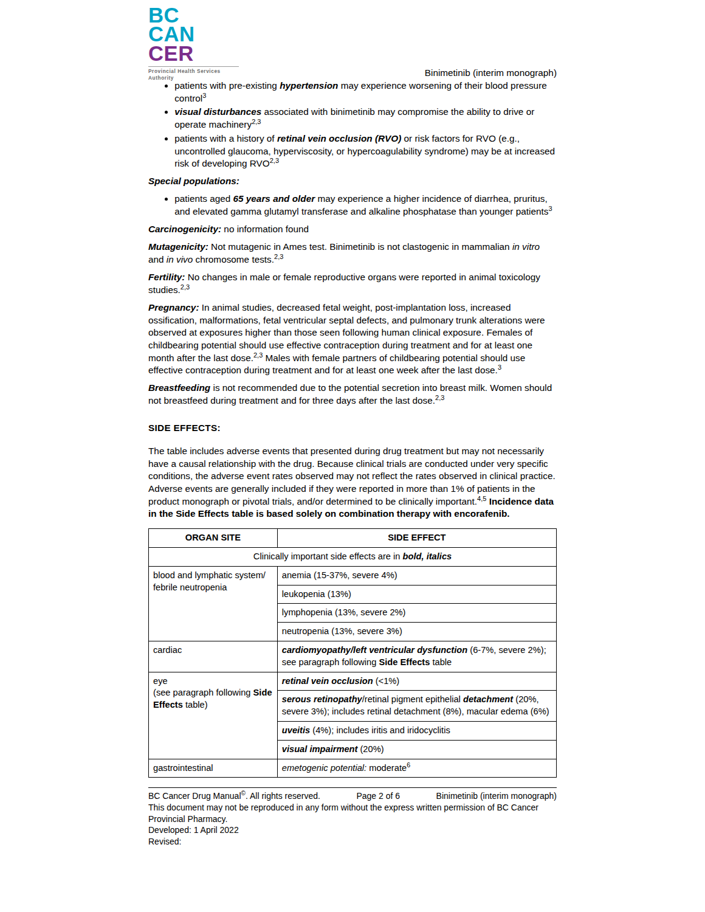BC CAN CER
Provincial Health Services Authority
Binimetinib (interim monograph)
patients with pre-existing hypertension may experience worsening of their blood pressure control3
visual disturbances associated with binimetinib may compromise the ability to drive or operate machinery2,3
patients with a history of retinal vein occlusion (RVO) or risk factors for RVO (e.g., uncontrolled glaucoma, hyperviscosity, or hypercoagulability syndrome) may be at increased risk of developing RVO2,3
Special populations:
patients aged 65 years and older may experience a higher incidence of diarrhea, pruritus, and elevated gamma glutamyl transferase and alkaline phosphatase than younger patients3
Carcinogenicity: no information found
Mutagenicity: Not mutagenic in Ames test. Binimetinib is not clastogenic in mammalian in vitro and in vivo chromosome tests.2,3
Fertility: No changes in male or female reproductive organs were reported in animal toxicology studies.2,3
Pregnancy: In animal studies, decreased fetal weight, post-implantation loss, increased ossification, malformations, fetal ventricular septal defects, and pulmonary trunk alterations were observed at exposures higher than those seen following human clinical exposure. Females of childbearing potential should use effective contraception during treatment and for at least one month after the last dose.2,3 Males with female partners of childbearing potential should use effective contraception during treatment and for at least one week after the last dose.3
Breastfeeding is not recommended due to the potential secretion into breast milk. Women should not breastfeed during treatment and for three days after the last dose.2,3
SIDE EFFECTS:
The table includes adverse events that presented during drug treatment but may not necessarily have a causal relationship with the drug. Because clinical trials are conducted under very specific conditions, the adverse event rates observed may not reflect the rates observed in clinical practice. Adverse events are generally included if they were reported in more than 1% of patients in the product monograph or pivotal trials, and/or determined to be clinically important.4,5 Incidence data in the Side Effects table is based solely on combination therapy with encorafenib.
| ORGAN SITE | SIDE EFFECT |
| --- | --- |
| Clinically important side effects are in bold, italics |
| blood and lymphatic system/ febrile neutropenia | anemia (15-37%, severe 4%) |
| leukopenia (13%) |
| lymphopenia (13%, severe 2%) |
| neutropenia (13%, severe 3%) |
| cardiac | cardiomyopathy/left ventricular dysfunction (6-7%, severe 2%); see paragraph following Side Effects table |
| eye (see paragraph following Side Effects table) | retinal vein occlusion (<1%) |
| serous retinopathy /retinal pigment epithelial detachment (20%, severe 3%); includes retinal detachment (8%), macular edema (6%) |
| uveitis (4%); includes iritis and iridocyclitis |
| visual impairment (20%) |
| gastrointestinal | emetogenic potential: moderate 6 |
BC Cancer Drug Manual©. All rights reserved.
Page 2 of 6
Binimetinib (interim monograph)
This document may not be reproduced in any form without the express written permission of BC Cancer Provincial Pharmacy.
Developed: 1 April 2022
Revised: